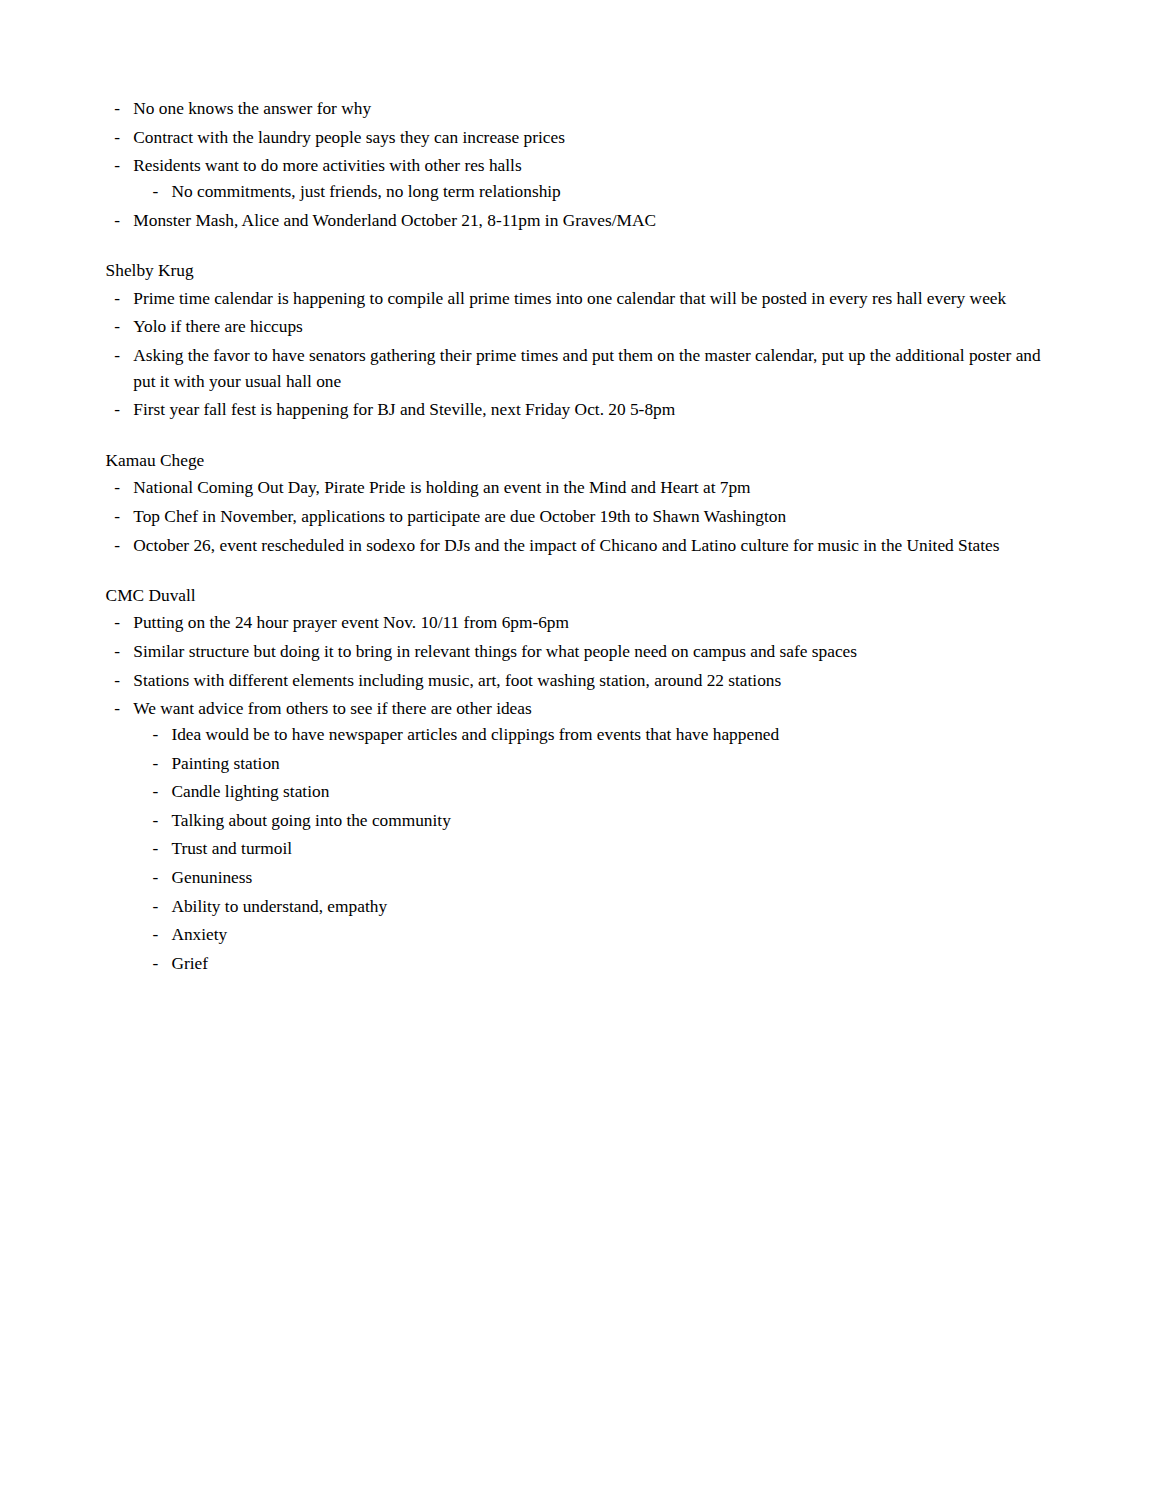No one knows the answer for why
Contract with the laundry people says they can increase prices
Residents want to do more activities with other res halls
No commitments, just friends, no long term relationship
Monster Mash, Alice and Wonderland October 21, 8-11pm in Graves/MAC
Shelby Krug
Prime time calendar is happening to compile all prime times into one calendar that will be posted in every res hall every week
Yolo if there are hiccups
Asking the favor to have senators gathering their prime times and put them on the master calendar, put up the additional poster and put it with your usual hall one
First year fall fest is happening for BJ and Steville, next Friday Oct. 20 5-8pm
Kamau Chege
National Coming Out Day, Pirate Pride is holding an event in the Mind and Heart at 7pm
Top Chef in November, applications to participate are due October 19th to Shawn Washington
October 26, event rescheduled in sodexo for DJs and the impact of Chicano and Latino culture for music in the United States
CMC Duvall
Putting on the 24 hour prayer event Nov. 10/11 from 6pm-6pm
Similar structure but doing it to bring in relevant things for what people need on campus and safe spaces
Stations with different elements including music, art, foot washing station, around 22 stations
We want advice from others to see if there are other ideas
Idea would be to have newspaper articles and clippings from events that have happened
Painting station
Candle lighting station
Talking about going into the community
Trust and turmoil
Genuniness
Ability to understand, empathy
Anxiety
Grief